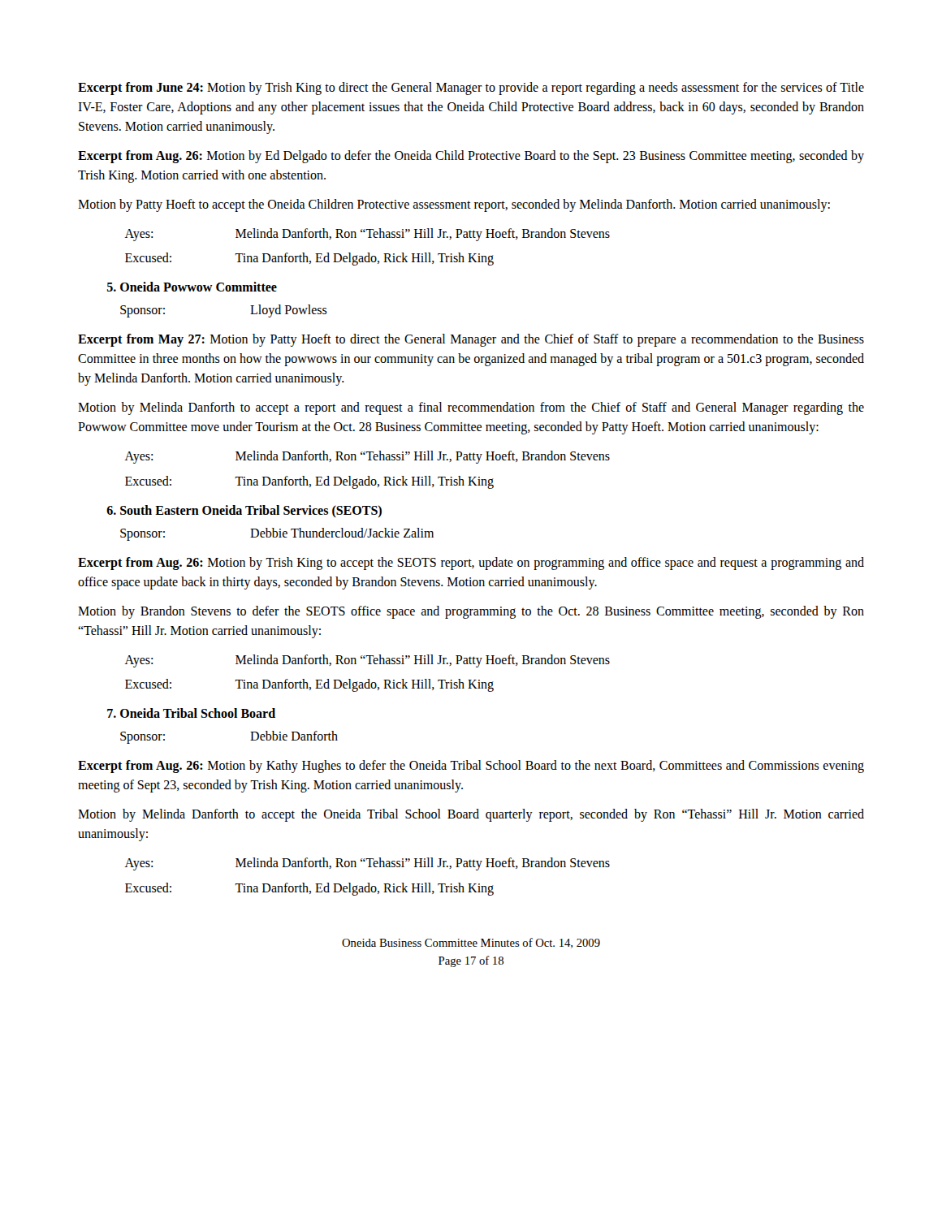Excerpt from June 24: Motion by Trish King to direct the General Manager to provide a report regarding a needs assessment for the services of Title IV-E, Foster Care, Adoptions and any other placement issues that the Oneida Child Protective Board address, back in 60 days, seconded by Brandon Stevens. Motion carried unanimously.
Excerpt from Aug. 26: Motion by Ed Delgado to defer the Oneida Child Protective Board to the Sept. 23 Business Committee meeting, seconded by Trish King. Motion carried with one abstention.
Motion by Patty Hoeft to accept the Oneida Children Protective assessment report, seconded by Melinda Danforth. Motion carried unanimously:
Ayes: Melinda Danforth, Ron “Tehassi” Hill Jr., Patty Hoeft, Brandon Stevens
Excused: Tina Danforth, Ed Delgado, Rick Hill, Trish King
5. Oneida Powwow Committee
Sponsor:Lloyd Powless
Excerpt from May 27: Motion by Patty Hoeft to direct the General Manager and the Chief of Staff to prepare a recommendation to the Business Committee in three months on how the powwows in our community can be organized and managed by a tribal program or a 501.c3 program, seconded by Melinda Danforth. Motion carried unanimously.
Motion by Melinda Danforth to accept a report and request a final recommendation from the Chief of Staff and General Manager regarding the Powwow Committee move under Tourism at the Oct. 28 Business Committee meeting, seconded by Patty Hoeft. Motion carried unanimously:
Ayes: Melinda Danforth, Ron “Tehassi” Hill Jr., Patty Hoeft, Brandon Stevens
Excused: Tina Danforth, Ed Delgado, Rick Hill, Trish King
6. South Eastern Oneida Tribal Services (SEOTS)
Sponsor:Debbie Thundercloud/Jackie Zalim
Excerpt from Aug. 26: Motion by Trish King to accept the SEOTS report, update on programming and office space and request a programming and office space update back in thirty days, seconded by Brandon Stevens. Motion carried unanimously.
Motion by Brandon Stevens to defer the SEOTS office space and programming to the Oct. 28 Business Committee meeting, seconded by Ron “Tehassi” Hill Jr. Motion carried unanimously:
Ayes: Melinda Danforth, Ron “Tehassi” Hill Jr., Patty Hoeft, Brandon Stevens
Excused: Tina Danforth, Ed Delgado, Rick Hill, Trish King
7. Oneida Tribal School Board
Sponsor:Debbie Danforth
Excerpt from Aug. 26: Motion by Kathy Hughes to defer the Oneida Tribal School Board to the next Board, Committees and Commissions evening meeting of Sept 23, seconded by Trish King. Motion carried unanimously.
Motion by Melinda Danforth to accept the Oneida Tribal School Board quarterly report, seconded by Ron “Tehassi” Hill Jr. Motion carried unanimously:
Ayes: Melinda Danforth, Ron “Tehassi” Hill Jr., Patty Hoeft, Brandon Stevens
Excused: Tina Danforth, Ed Delgado, Rick Hill, Trish King
Oneida Business Committee Minutes of Oct. 14, 2009
Page 17 of 18